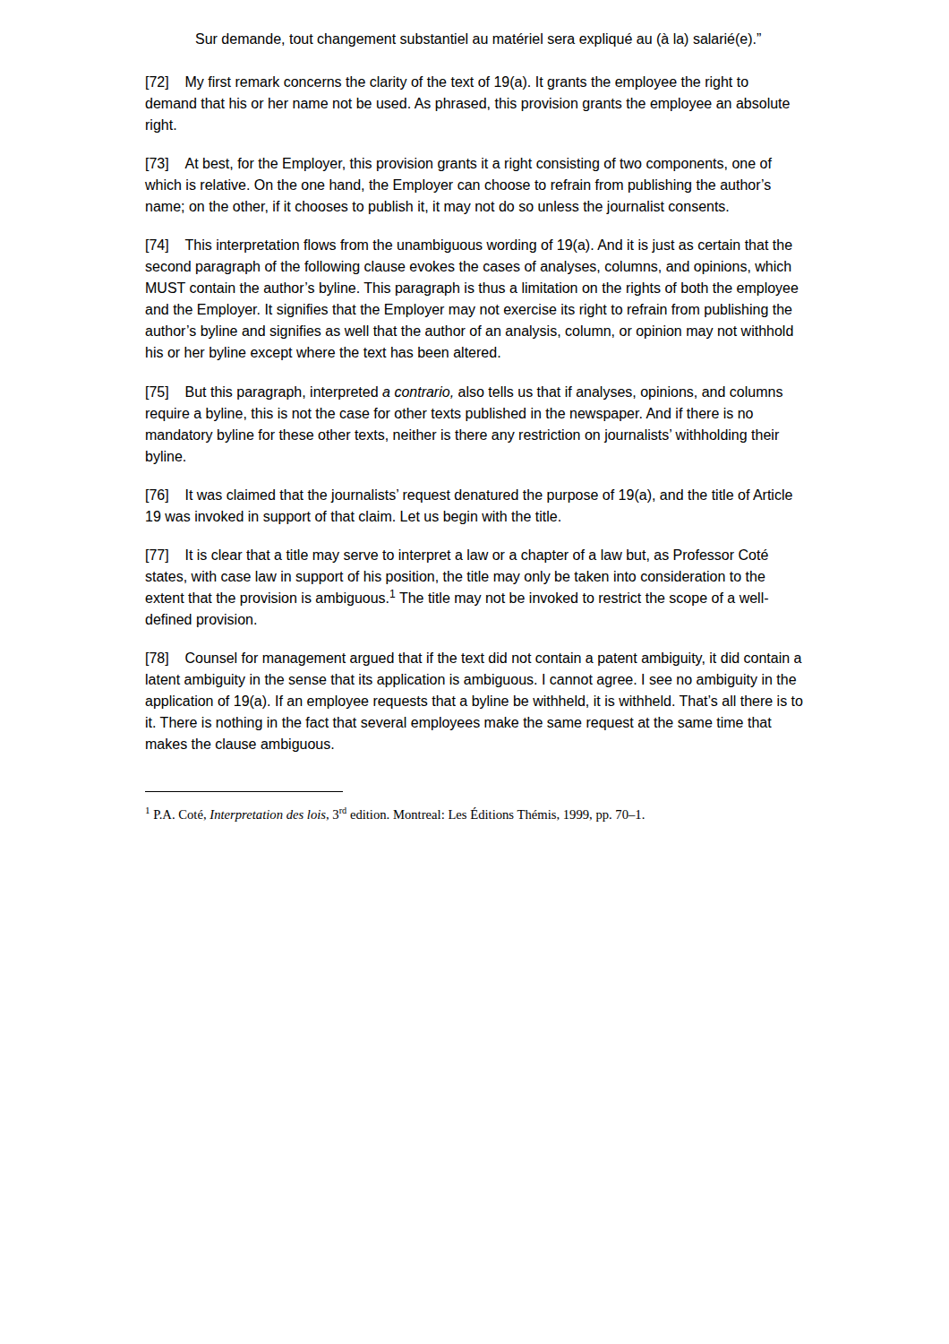Sur demande, tout changement substantiel au matériel sera expliqué au (à la) salarié(e).”
[72] My first remark concerns the clarity of the text of 19(a). It grants the employee the right to demand that his or her name not be used. As phrased, this provision grants the employee an absolute right.
[73] At best, for the Employer, this provision grants it a right consisting of two components, one of which is relative. On the one hand, the Employer can choose to refrain from publishing the author’s name; on the other, if it chooses to publish it, it may not do so unless the journalist consents.
[74] This interpretation flows from the unambiguous wording of 19(a). And it is just as certain that the second paragraph of the following clause evokes the cases of analyses, columns, and opinions, which MUST contain the author’s byline. This paragraph is thus a limitation on the rights of both the employee and the Employer. It signifies that the Employer may not exercise its right to refrain from publishing the author’s byline and signifies as well that the author of an analysis, column, or opinion may not withhold his or her byline except where the text has been altered.
[75] But this paragraph, interpreted a contrario, also tells us that if analyses, opinions, and columns require a byline, this is not the case for other texts published in the newspaper. And if there is no mandatory byline for these other texts, neither is there any restriction on journalists’ withholding their byline.
[76] It was claimed that the journalists’ request denatured the purpose of 19(a), and the title of Article 19 was invoked in support of that claim. Let us begin with the title.
[77] It is clear that a title may serve to interpret a law or a chapter of a law but, as Professor Coté states, with case law in support of his position, the title may only be taken into consideration to the extent that the provision is ambiguous.1 The title may not be invoked to restrict the scope of a well-defined provision.
[78] Counsel for management argued that if the text did not contain a patent ambiguity, it did contain a latent ambiguity in the sense that its application is ambiguous. I cannot agree. I see no ambiguity in the application of 19(a). If an employee requests that a byline be withheld, it is withheld. That’s all there is to it. There is nothing in the fact that several employees make the same request at the same time that makes the clause ambiguous.
1 P.A. Coté, Interpretation des lois, 3rd edition. Montreal: Les Éditions Thémis, 1999, pp. 70–1.